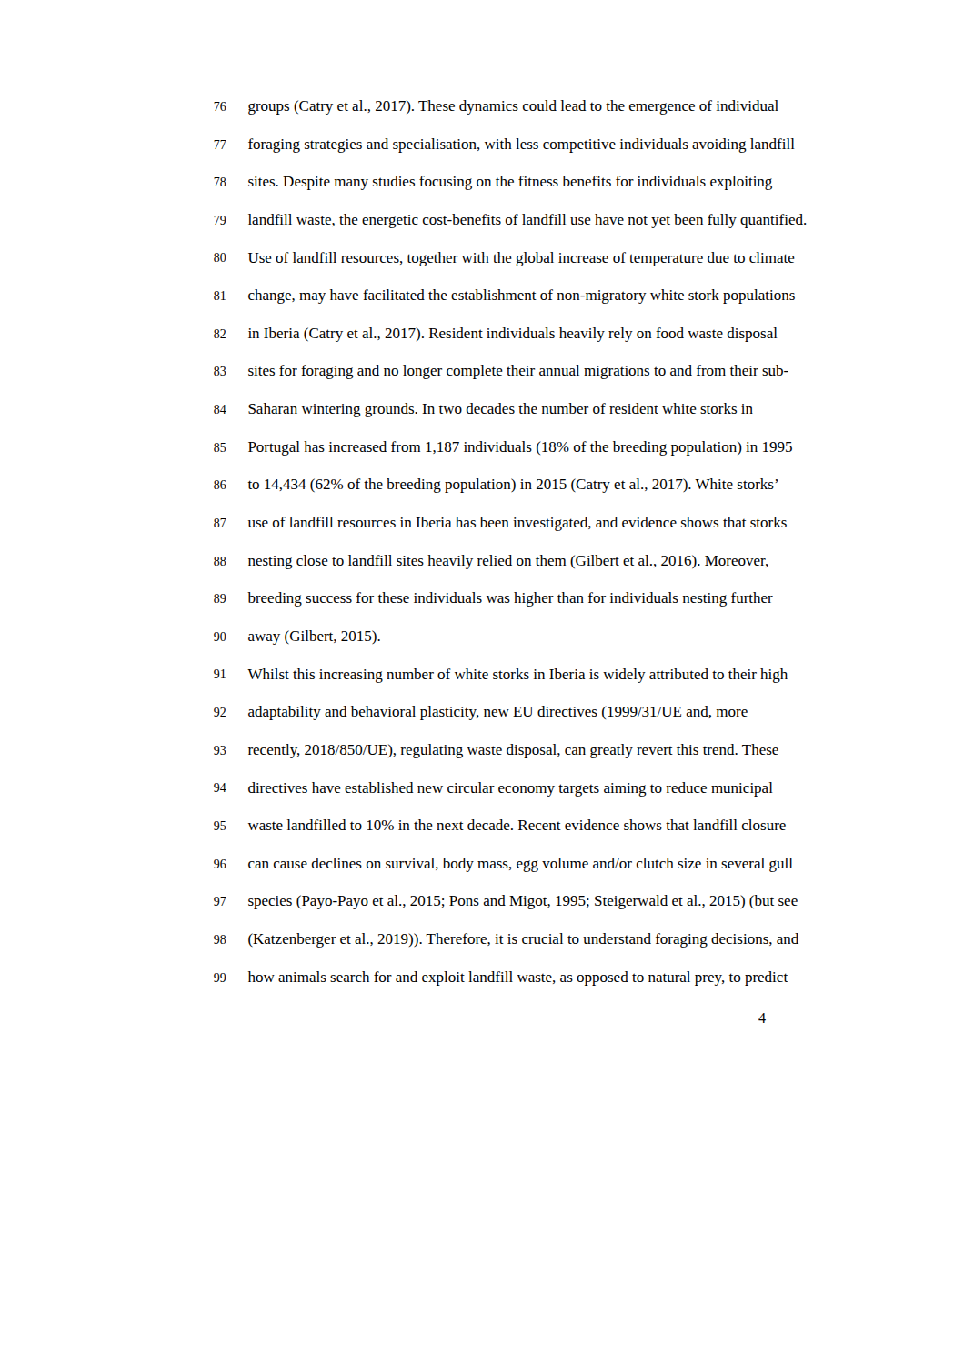76groups (Catry et al., 2017). These dynamics could lead to the emergence of individual
77foraging strategies and specialisation, with less competitive individuals avoiding landfill
78sites. Despite many studies focusing on the fitness benefits for individuals exploiting
79landfill waste, the energetic cost-benefits of landfill use have not yet been fully quantified.
80 Use of landfill resources, together with the global increase of temperature due to climate
81change, may have facilitated the establishment of non-migratory white stork populations
82in Iberia (Catry et al., 2017). Resident individuals heavily rely on food waste disposal
83sites for foraging and no longer complete their annual migrations to and from their sub-
84 Saharan wintering grounds. In two decades the number of resident white storks in
85 Portugal has increased from 1,187 individuals (18% of the breeding population) in 1995
86to 14,434 (62% of the breeding population) in 2015 (Catry et al., 2017). White storks’
87use of landfill resources in Iberia has been investigated, and evidence shows that storks
88nesting close to landfill sites heavily relied on them (Gilbert et al., 2016). Moreover,
89breeding success for these individuals was higher than for individuals nesting further
90away (Gilbert, 2015).
91 Whilst this increasing number of white storks in Iberia is widely attributed to their high
92adaptability and behavioral plasticity, new EU directives (1999/31/UE and, more
93recently, 2018/850/UE), regulating waste disposal, can greatly revert this trend. These
94directives have established new circular economy targets aiming to reduce municipal
95waste landfilled to 10% in the next decade. Recent evidence shows that landfill closure
96can cause declines on survival, body mass, egg volume and/or clutch size in several gull
97species (Payo-Payo et al., 2015; Pons and Migot, 1995; Steigerwald et al., 2015) (but see
98(Katzenberger et al., 2019)). Therefore, it is crucial to understand foraging decisions, and
99how animals search for and exploit landfill waste, as opposed to natural prey, to predict
4